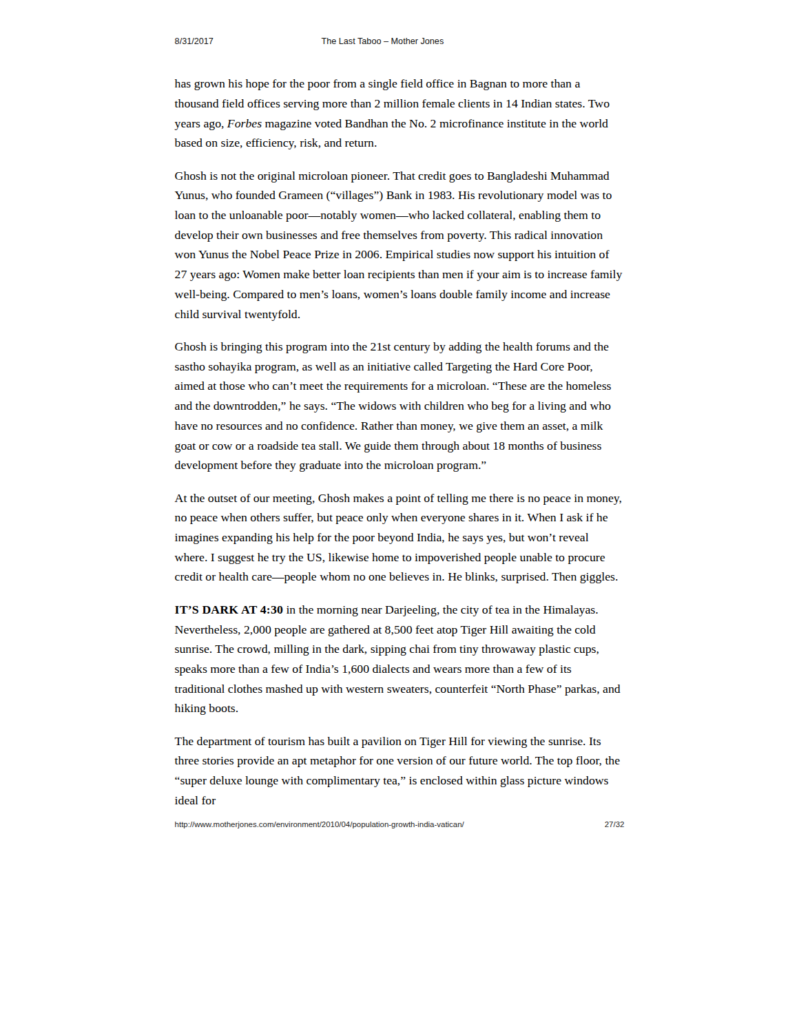8/31/2017
The Last Taboo – Mother Jones
has grown his hope for the poor from a single field office in Bagnan to more than a thousand field offices serving more than 2 million female clients in 14 Indian states. Two years ago, Forbes magazine voted Bandhan the No. 2 microfinance institute in the world based on size, efficiency, risk, and return.
Ghosh is not the original microloan pioneer. That credit goes to Bangladeshi Muhammad Yunus, who founded Grameen (“villages”) Bank in 1983. His revolutionary model was to loan to the unloanable poor—notably women—who lacked collateral, enabling them to develop their own businesses and free themselves from poverty. This radical innovation won Yunus the Nobel Peace Prize in 2006. Empirical studies now support his intuition of 27 years ago: Women make better loan recipients than men if your aim is to increase family well-being. Compared to men’s loans, women’s loans double family income and increase child survival twentyfold.
Ghosh is bringing this program into the 21st century by adding the health forums and the sastho sohayika program, as well as an initiative called Targeting the Hard Core Poor, aimed at those who can’t meet the requirements for a microloan. “These are the homeless and the downtrodden,” he says. “The widows with children who beg for a living and who have no resources and no confidence. Rather than money, we give them an asset, a milk goat or cow or a roadside tea stall. We guide them through about 18 months of business development before they graduate into the microloan program.”
At the outset of our meeting, Ghosh makes a point of telling me there is no peace in money, no peace when others suffer, but peace only when everyone shares in it. When I ask if he imagines expanding his help for the poor beyond India, he says yes, but won’t reveal where. I suggest he try the US, likewise home to impoverished people unable to procure credit or health care—people whom no one believes in. He blinks, surprised. Then giggles.
IT’S DARK AT 4:30 in the morning near Darjeeling, the city of tea in the Himalayas. Nevertheless, 2,000 people are gathered at 8,500 feet atop Tiger Hill awaiting the cold sunrise. The crowd, milling in the dark, sipping chai from tiny throwaway plastic cups, speaks more than a few of India’s 1,600 dialects and wears more than a few of its traditional clothes mashed up with western sweaters, counterfeit “North Phase” parkas, and hiking boots.
The department of tourism has built a pavilion on Tiger Hill for viewing the sunrise. Its three stories provide an apt metaphor for one version of our future world. The top floor, the “super deluxe lounge with complimentary tea,” is enclosed within glass picture windows ideal for
http://www.motherjones.com/environment/2010/04/population-growth-india-vatican/
27/32